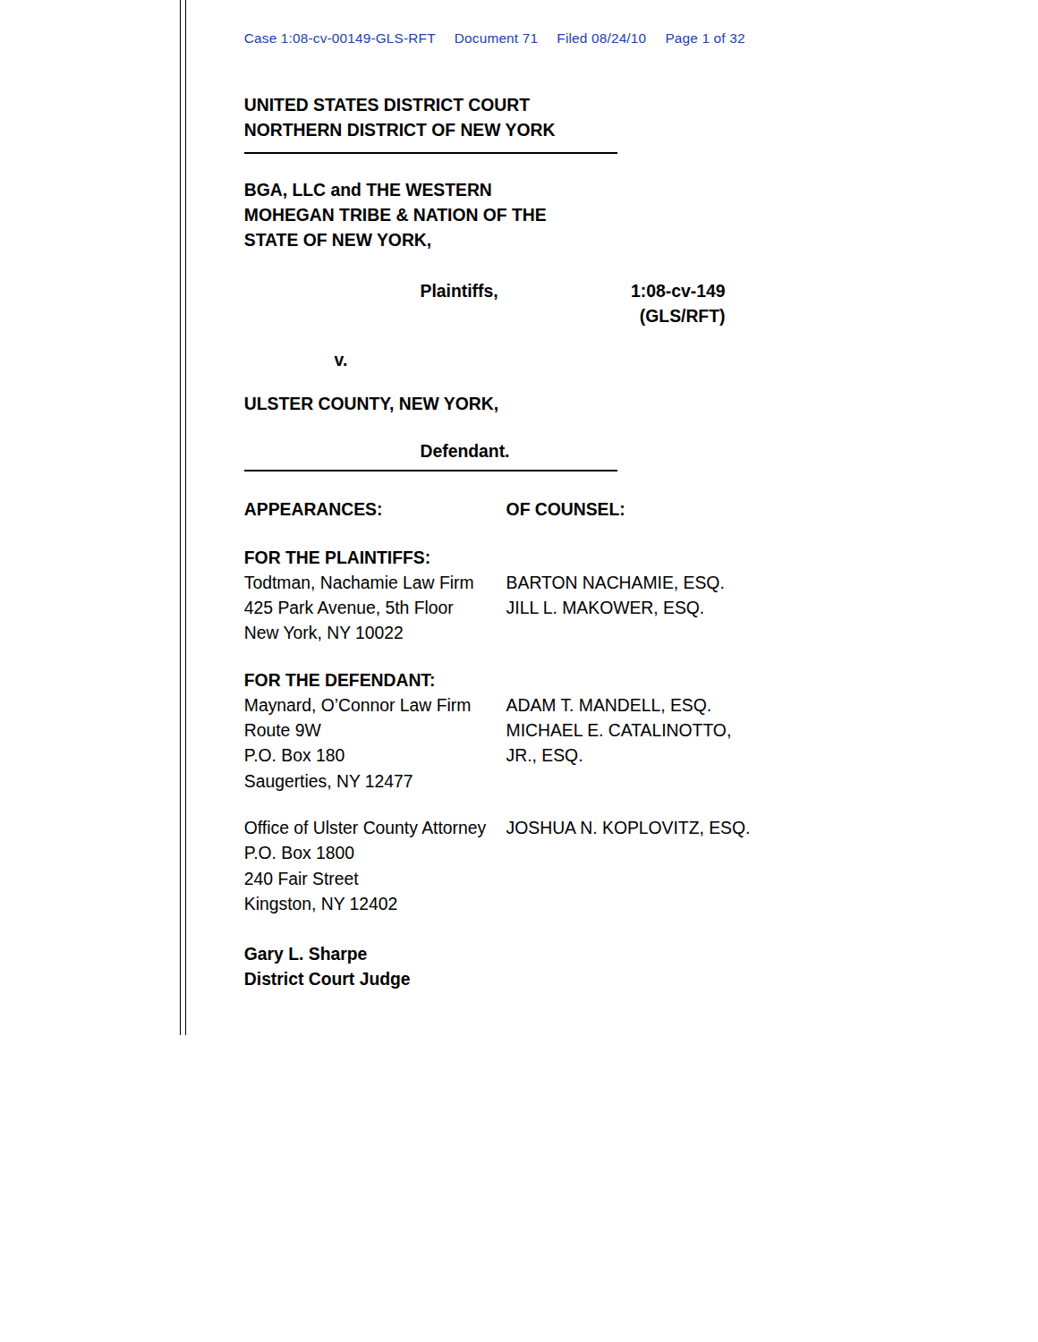Case 1:08-cv-00149-GLS-RFT Document 71 Filed 08/24/10 Page 1 of 32
UNITED STATES DISTRICT COURT
NORTHERN DISTRICT OF NEW YORK
BGA, LLC and THE WESTERN
MOHEGAN TRIBE & NATION OF THE
STATE OF NEW YORK,
Plaintiffs, 1:08-cv-149
(GLS/RFT)
v.
ULSTER COUNTY, NEW YORK,
Defendant.
APPEARANCES:
OF COUNSEL:
FOR THE PLAINTIFFS:
Todtman, Nachamie Law Firm
425 Park Avenue, 5th Floor
New York, NY 10022
BARTON NACHAMIE, ESQ.
JILL L. MAKOWER, ESQ.
FOR THE DEFENDANT:
Maynard, O’Connor Law Firm
Route 9W
P.O. Box 180
Saugerties, NY 12477
ADAM T. MANDELL, ESQ.
MICHAEL E. CATALINOTTO,
JR., ESQ.
Office of Ulster County Attorney
P.O. Box 1800
240 Fair Street
Kingston, NY 12402
JOSHUA N. KOPLOVITZ, ESQ.
Gary L. Sharpe
District Court Judge